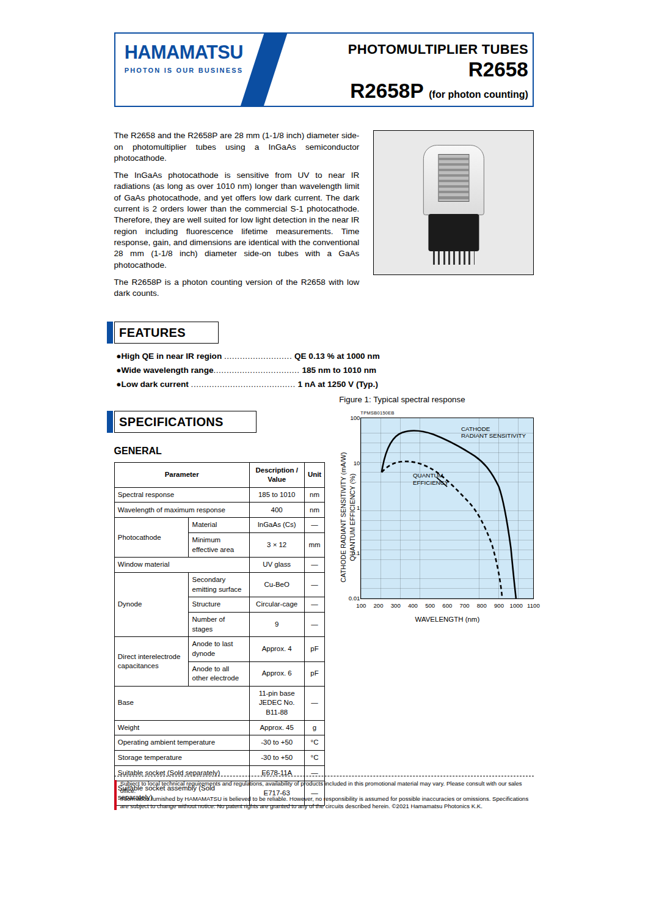HAMAMATSU
PHOTON IS OUR BUSINESS
PHOTOMULTIPLIER TUBES
R2658
R2658P (for photon counting)
The R2658 and the R2658P are 28 mm (1-1/8 inch) diameter side-on photomultiplier tubes using a InGaAs semiconductor photocathode.
The InGaAs photocathode is sensitive from UV to near IR radiations (as long as over 1010 nm) longer than wavelength limit of GaAs photocathode, and yet offers low dark current. The dark current is 2 orders lower than the commercial S-1 photocathode. Therefore, they are well suited for low light detection in the near IR region including fluorescence lifetime measurements. Time response, gain, and dimensions are identical with the conventional 28 mm (1-1/8 inch) diameter side-on tubes with a GaAs photocathode.
The R2658P is a photon counting version of the R2658 with low dark counts.
FEATURES
●High QE in near IR region .......................... QE 0.13 % at 1000 nm
●Wide wavelength range................................. 185 nm to 1010 nm
●Low dark current ........................................ 1 nA at 1250 V (Typ.)
SPECIFICATIONS
GENERAL
| Parameter | Description / Value | Unit |
| --- | --- | --- |
| Spectral response | 185 to 1010 | nm |
| Wavelength of maximum response | 400 | nm |
| Photocathode | Material | InGaAs (Cs) | — |
| Minimum effective area | 3 × 12 | mm |
| Window material | UV glass | — |
| Dynode | Secondary emitting surface | Cu-BeO | — |
| Structure | Circular-cage | — |
| Number of stages | 9 | — |
| Direct interelectrode capacitances | Anode to last dynode | Approx. 4 | pF |
| Anode to all other electrode | Approx. 6 | pF |
| Base | 11-pin base JEDEC No. B11-88 | — |
| Weight | Approx. 45 | g |
| Operating ambient temperature | -30 to +50 | °C |
| Storage temperature | -30 to +50 | °C |
| Suitable socket (Sold separately) | E678-11A | — |
| Suitable socket assembly (Sold separately) | E717-63 | — |
Figure 1: Typical spectral response
CATHODE RADIANT SENSITIVITY (mA/W)
QUANTUM EFFICIENCY (%)
TPMSB0150EB
100 10 1 0.1 0.01 100 200 300 400 500 600 700 800 900 1000 1100
CATHODE
RADIANT SENSITIVITY
QUANTUM
EFFICIENCY
WAVELENGTH (nm)
Subject to local technical requirements and regulations, availability of products included in this promotional material may vary. Please consult with our sales office.
Information furnished by HAMAMATSU is believed to be reliable. However, no responsibility is assumed for possible inaccuracies or omissions. Specifications are subject to change without notice. No patent rights are granted to any of the circuits described herein. ©2021 Hamamatsu Photonics K.K.